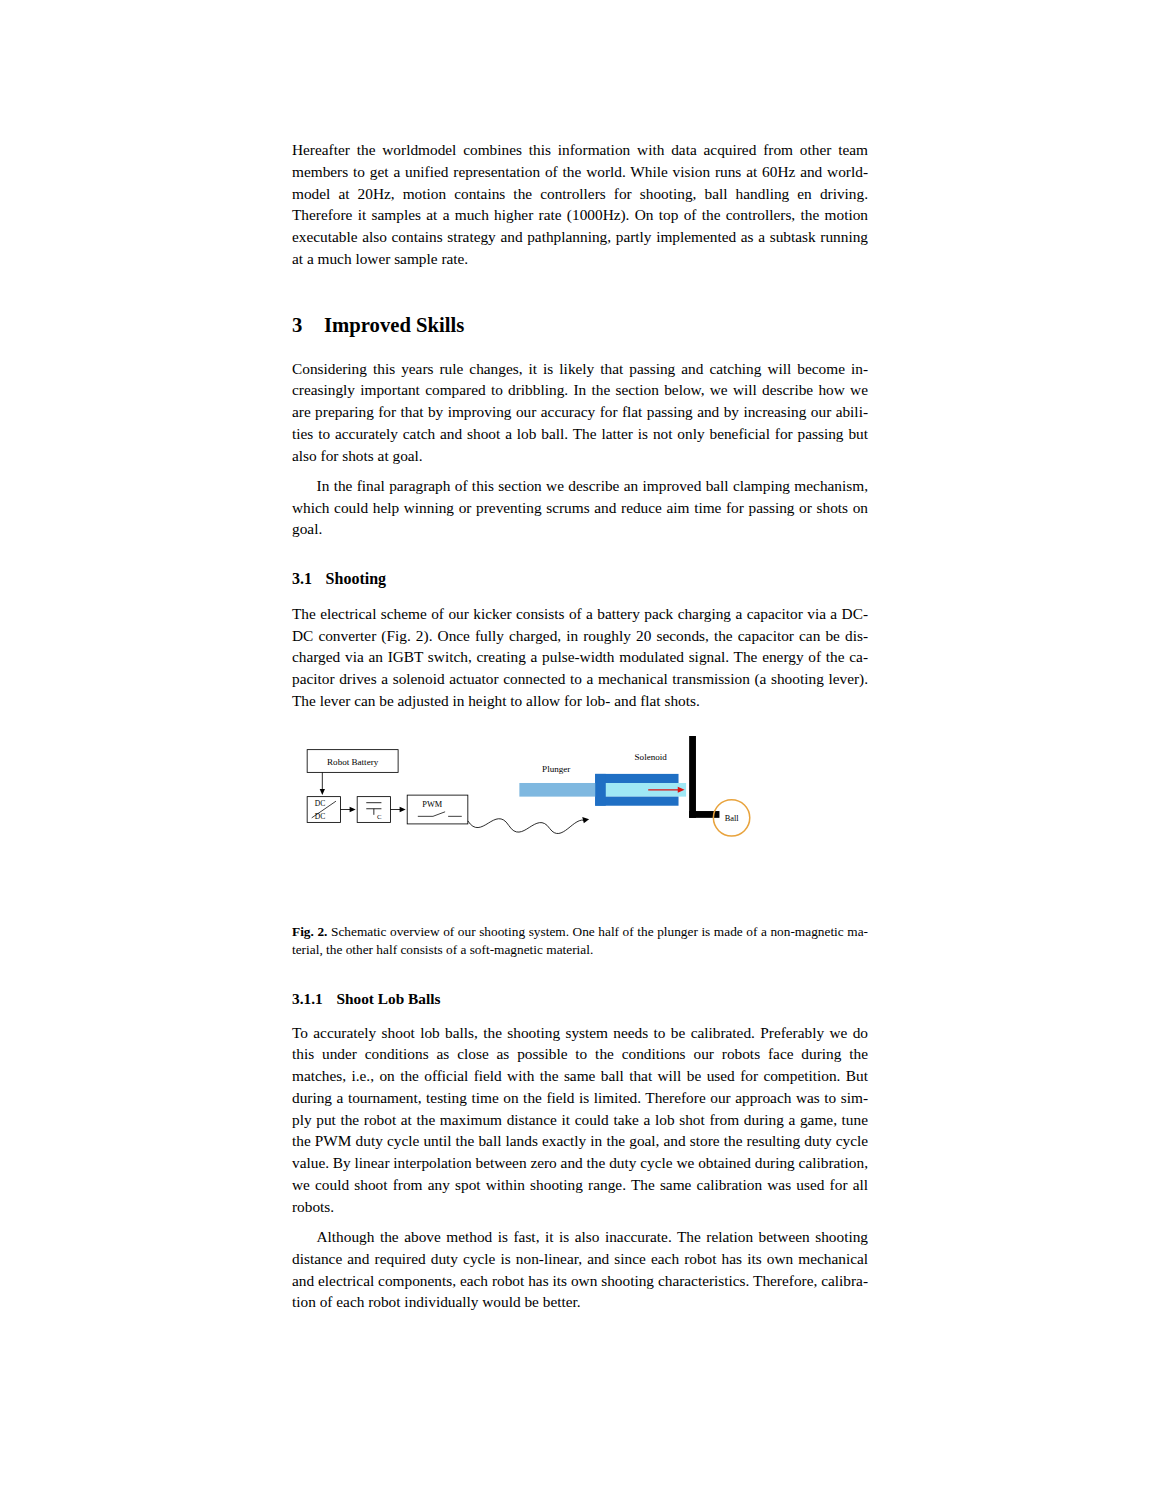Hereafter the worldmodel combines this information with data acquired from other team members to get a unified representation of the world. While vision runs at 60Hz and worldmodel at 20Hz, motion contains the controllers for shooting, ball handling en driving. Therefore it samples at a much higher rate (1000Hz). On top of the controllers, the motion executable also contains strategy and pathplanning, partly implemented as a subtask running at a much lower sample rate.
3 Improved Skills
Considering this years rule changes, it is likely that passing and catching will become increasingly important compared to dribbling. In the section below, we will describe how we are preparing for that by improving our accuracy for flat passing and by increasing our abilities to accurately catch and shoot a lob ball. The latter is not only beneficial for passing but also for shots at goal.
In the final paragraph of this section we describe an improved ball clamping mechanism, which could help winning or preventing scrums and reduce aim time for passing or shots on goal.
3.1 Shooting
The electrical scheme of our kicker consists of a battery pack charging a capacitor via a DC-DC converter (Fig. 2). Once fully charged, in roughly 20 seconds, the capacitor can be discharged via an IGBT switch, creating a pulse-width modulated signal. The energy of the capacitor drives a solenoid actuator connected to a mechanical transmission (a shooting lever). The lever can be adjusted in height to allow for lob- and flat shots.
Robot Battery DC DC C PWM Plunger Solenoid Encoder Ball
Fig. 2. Schematic overview of our shooting system. One half of the plunger is made of a non-magnetic material, the other half consists of a soft-magnetic material.
3.1.1 Shoot Lob Balls
To accurately shoot lob balls, the shooting system needs to be calibrated. Preferably we do this under conditions as close as possible to the conditions our robots face during the matches, i.e., on the official field with the same ball that will be used for competition. But during a tournament, testing time on the field is limited. Therefore our approach was to simply put the robot at the maximum distance it could take a lob shot from during a game, tune the PWM duty cycle until the ball lands exactly in the goal, and store the resulting duty cycle value. By linear interpolation between zero and the duty cycle we obtained during calibration, we could shoot from any spot within shooting range. The same calibration was used for all robots.
Although the above method is fast, it is also inaccurate. The relation between shooting distance and required duty cycle is non-linear, and since each robot has its own mechanical and electrical components, each robot has its own shooting characteristics. Therefore, calibration of each robot individually would be better.